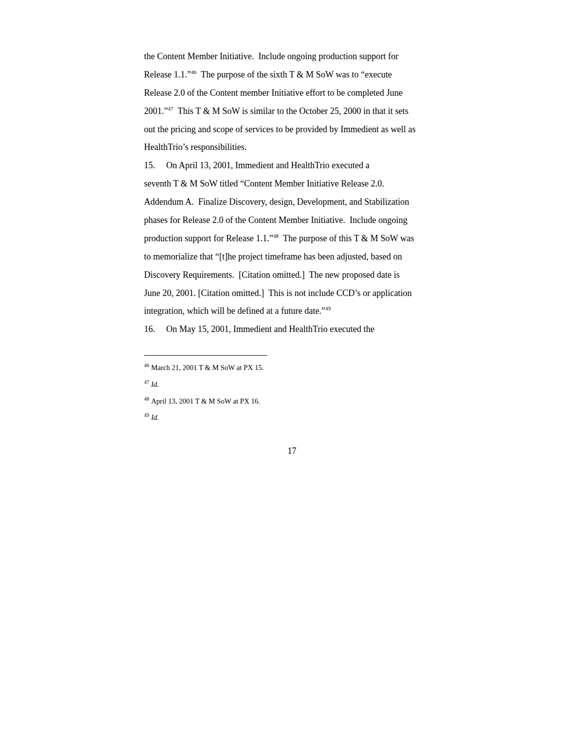the Content Member Initiative. Include ongoing production support for
Release 1.1.”46 The purpose of the sixth T & M SoW was to “execute
Release 2.0 of the Content member Initiative effort to be completed June
2001.”47 This T & M SoW is similar to the October 25, 2000 in that it sets
out the pricing and scope of services to be provided by Immedient as well as
HealthTrio’s responsibilities.
15. On April 13, 2001, Immedient and HealthTrio executed a
seventh T & M SoW titled “Content Member Initiative Release 2.0.
Addendum A. Finalize Discovery, design, Development, and Stabilization
phases for Release 2.0 of the Content Member Initiative. Include ongoing
production support for Release 1.1.”48 The purpose of this T & M SoW was
to memorialize that “[t]he project timeframe has been adjusted, based on
Discovery Requirements. [Citation omitted.] The new proposed date is
June 20, 2001. [Citation omitted.] This is not include CCD’s or application
integration, which will be defined at a future date.”49
16. On May 15, 2001, Immedient and HealthTrio executed the
46March 21, 2001 T & M SoW at PX 15.
47Id.
48April 13, 2001 T & M SoW at PX 16.
49Id.
17